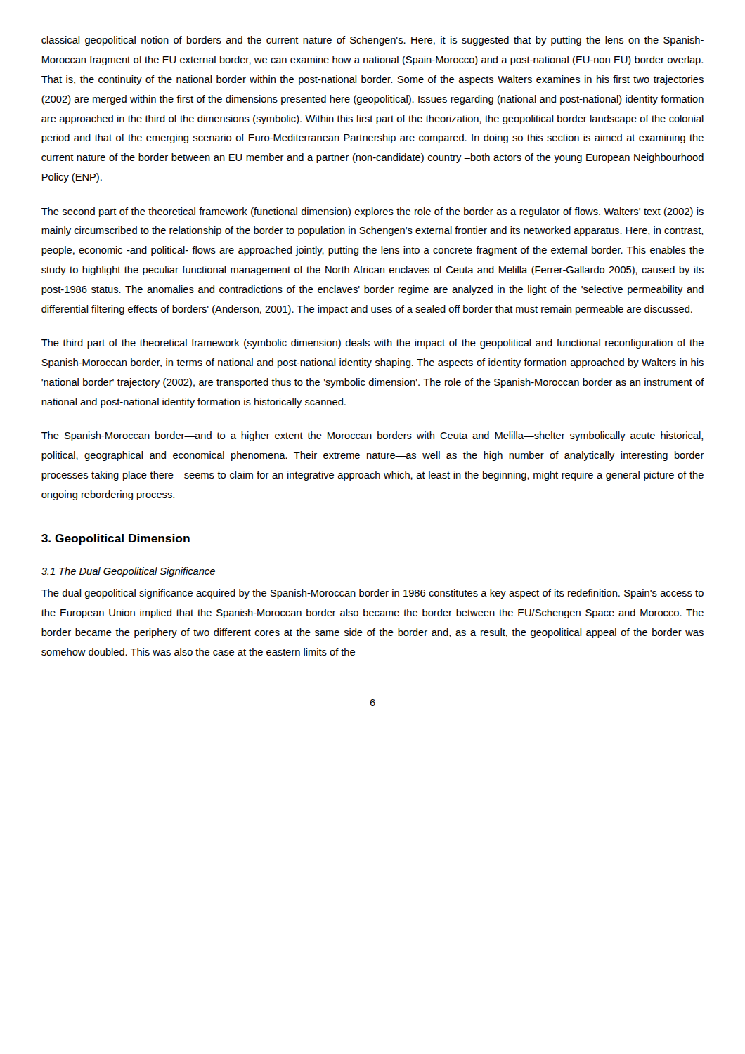classical geopolitical notion of borders and the current nature of Schengen's. Here, it is suggested that by putting the lens on the Spanish-Moroccan fragment of the EU external border, we can examine how a national (Spain-Morocco) and a post-national (EU-non EU) border overlap. That is, the continuity of the national border within the post-national border. Some of the aspects Walters examines in his first two trajectories (2002) are merged within the first of the dimensions presented here (geopolitical). Issues regarding (national and post-national) identity formation are approached in the third of the dimensions (symbolic). Within this first part of the theorization, the geopolitical border landscape of the colonial period and that of the emerging scenario of Euro-Mediterranean Partnership are compared. In doing so this section is aimed at examining the current nature of the border between an EU member and a partner (non-candidate) country –both actors of the young European Neighbourhood Policy (ENP).
The second part of the theoretical framework (functional dimension) explores the role of the border as a regulator of flows. Walters' text (2002) is mainly circumscribed to the relationship of the border to population in Schengen's external frontier and its networked apparatus. Here, in contrast, people, economic -and political- flows are approached jointly, putting the lens into a concrete fragment of the external border. This enables the study to highlight the peculiar functional management of the North African enclaves of Ceuta and Melilla (Ferrer-Gallardo 2005), caused by its post-1986 status. The anomalies and contradictions of the enclaves' border regime are analyzed in the light of the 'selective permeability and differential filtering effects of borders' (Anderson, 2001). The impact and uses of a sealed off border that must remain permeable are discussed.
The third part of the theoretical framework (symbolic dimension) deals with the impact of the geopolitical and functional reconfiguration of the Spanish-Moroccan border, in terms of national and post-national identity shaping. The aspects of identity formation approached by Walters in his 'national border' trajectory (2002), are transported thus to the 'symbolic dimension'. The role of the Spanish-Moroccan border as an instrument of national and post-national identity formation is historically scanned.
The Spanish-Moroccan border—and to a higher extent the Moroccan borders with Ceuta and Melilla—shelter symbolically acute historical, political, geographical and economical phenomena. Their extreme nature—as well as the high number of analytically interesting border processes taking place there—seems to claim for an integrative approach which, at least in the beginning, might require a general picture of the ongoing rebordering process.
3. Geopolitical Dimension
3.1 The Dual Geopolitical Significance
The dual geopolitical significance acquired by the Spanish-Moroccan border in 1986 constitutes a key aspect of its redefinition. Spain's access to the European Union implied that the Spanish-Moroccan border also became the border between the EU/Schengen Space and Morocco. The border became the periphery of two different cores at the same side of the border and, as a result, the geopolitical appeal of the border was somehow doubled. This was also the case at the eastern limits of the
6